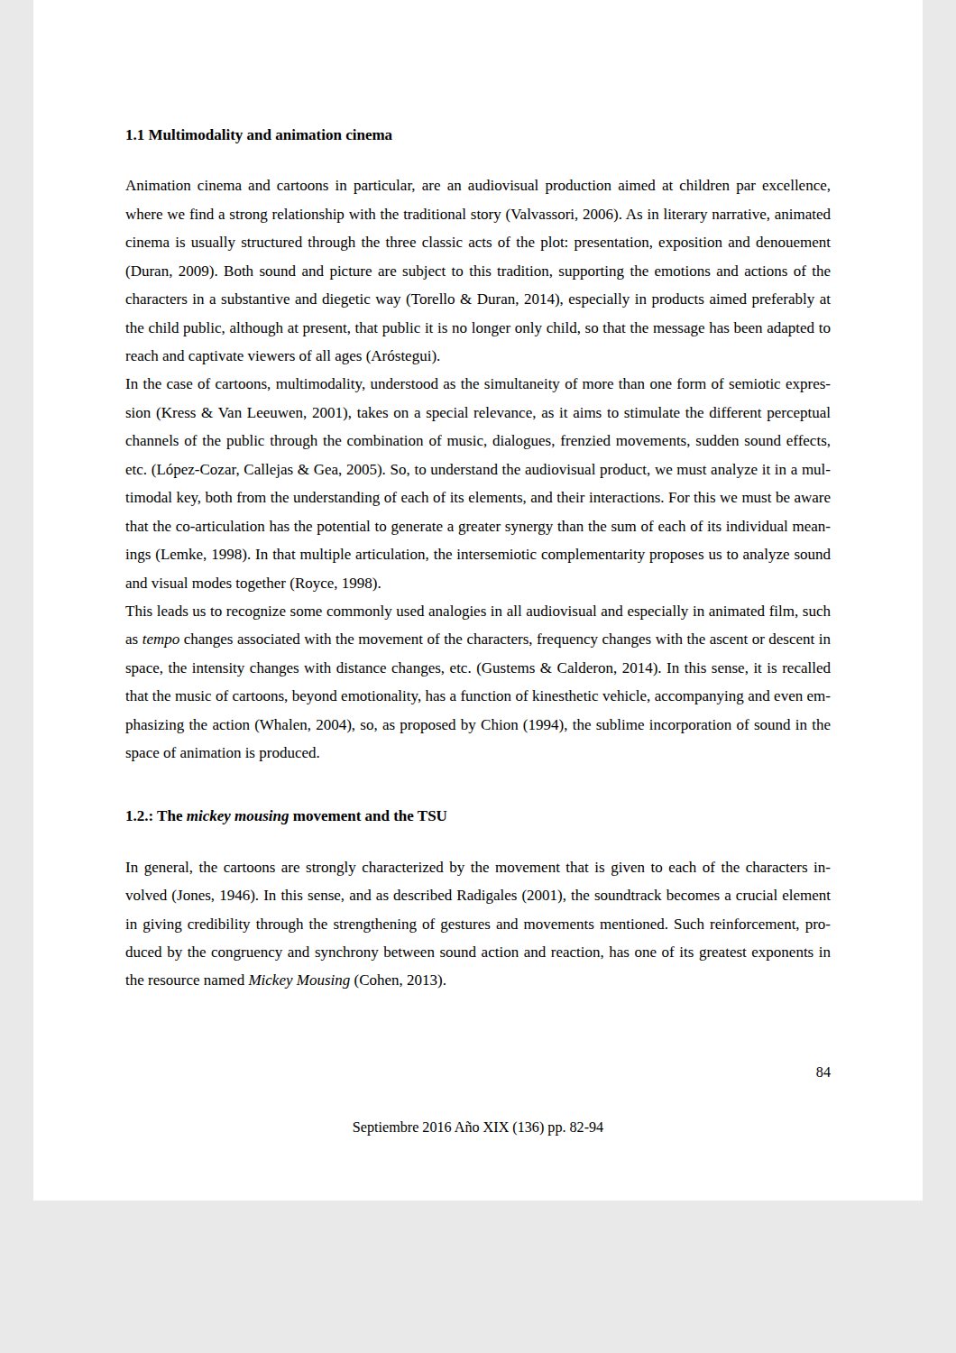1.1 Multimodality and animation cinema
Animation cinema and cartoons in particular, are an audiovisual production aimed at children par excellence, where we find a strong relationship with the traditional story (Valvassori, 2006). As in literary narrative, animated cinema is usually structured through the three classic acts of the plot: presentation, exposition and denouement (Duran, 2009). Both sound and picture are subject to this tradition, supporting the emotions and actions of the characters in a substantive and diegetic way (Torello & Duran, 2014), especially in products aimed preferably at the child public, although at present, that public it is no longer only child, so that the message has been adapted to reach and captivate viewers of all ages (Aróstegui).
In the case of cartoons, multimodality, understood as the simultaneity of more than one form of semiotic expression (Kress & Van Leeuwen, 2001), takes on a special relevance, as it aims to stimulate the different perceptual channels of the public through the combination of music, dialogues, frenzied movements, sudden sound effects, etc. (López-Cozar, Callejas & Gea, 2005). So, to understand the audiovisual product, we must analyze it in a multimodal key, both from the understanding of each of its elements, and their interactions. For this we must be aware that the co-articulation has the potential to generate a greater synergy than the sum of each of its individual meanings (Lemke, 1998). In that multiple articulation, the intersemiotic complementarity proposes us to analyze sound and visual modes together (Royce, 1998).
This leads us to recognize some commonly used analogies in all audiovisual and especially in animated film, such as tempo changes associated with the movement of the characters, frequency changes with the ascent or descent in space, the intensity changes with distance changes, etc. (Gustems & Calderon, 2014). In this sense, it is recalled that the music of cartoons, beyond emotionality, has a function of kinesthetic vehicle, accompanying and even emphasizing the action (Whalen, 2004), so, as proposed by Chion (1994), the sublime incorporation of sound in the space of animation is produced.
1.2.: The mickey mousing movement and the TSU
In general, the cartoons are strongly characterized by the movement that is given to each of the characters involved (Jones, 1946). In this sense, and as described Radigales (2001), the soundtrack becomes a crucial element in giving credibility through the strengthening of gestures and movements mentioned. Such reinforcement, produced by the congruency and synchrony between sound action and reaction, has one of its greatest exponents in the resource named Mickey Mousing (Cohen, 2013).
84
Septiembre 2016 Año XIX (136) pp. 82-94